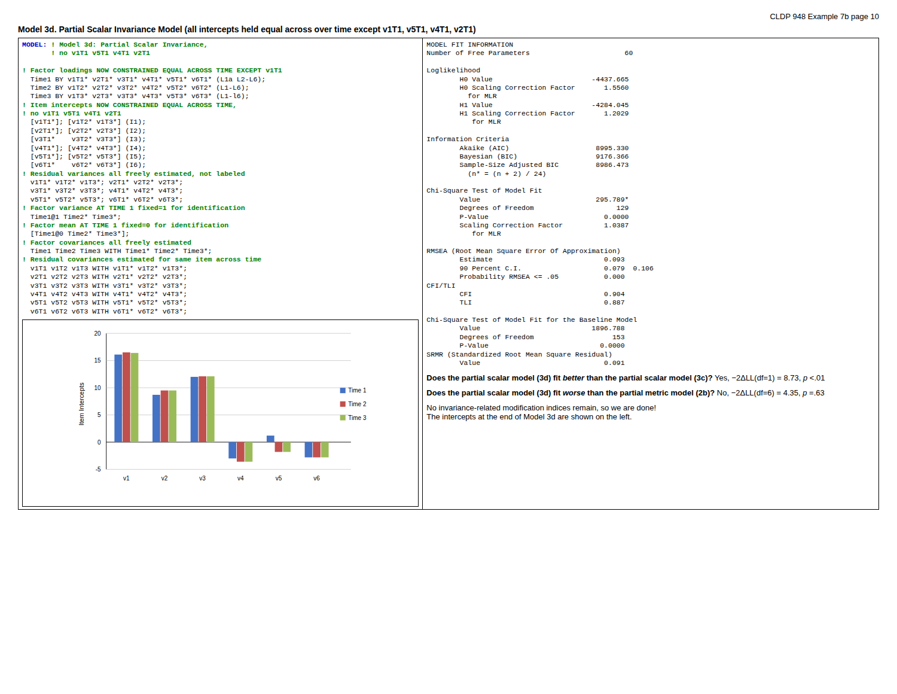CLDP 948 Example 7b page 10
Model 3d. Partial Scalar Invariance Model (all intercepts held equal across over time except v1T1, v5T1, v4T1, v2T1)
| MODEL: ! Model 3d: Partial Scalar Invariance, ! no v1T1 v5T1 v4T1 v2T1 ! Factor loadings NOW CONSTRAINED EQUAL ACROSS TIME EXCEPT v1T1 Time1 BY v1T1* v2T1* v3T1* v4T1* v5T1* v6T1* (L1a L2-L6); Time2 BY v1T2* v2T2* v3T2* v4T2* v5T2* v6T2* (L1-L6); Time3 BY v1T3* v2T3* v3T3* v4T3* v5T3* v6T3* (L1-l6); ! Item intercepts NOW CONSTRAINED EQUAL ACROSS TIME, ! no v1T1 v5T1 v4T1 v2T1 [v1T1*]; [v1T2* v1T3*] (I1); [v2T1*]; [v2T2* v2T3*] (I2); [v3T1* v3T2* v3T3*] (I3); [v4T1*]; [v4T2* v4T3*] (I4); [v5T1*]; [v5T2* v5T3*] (I5); [v6T1* v6T2* v6T3*] (I6); ! Residual variances all freely estimated, not labeled v1T1* v1T2* v1T3*; v2T1* v2T2* v2T3*; v3T1* v3T2* v3T3*; v4T1* v4T2* v4T3*; v5T1* v5T2* v5T3*; v6T1* v6T2* v6T3*; ! Factor variance AT TIME 1 fixed=1 for identification Time1@1 Time2* Time3*; ! Factor mean AT TIME 1 fixed=0 for identification [Time1@0 Time2* Time3*]; ! Factor covariances all freely estimated Time1 Time2 Time3 WITH Time1* Time2* Time3*; ! Residual covariances estimated for same item across time v1T1 v1T2 v1T3 WITH v1T1* v1T2* v1T3*; v2T1 v2T2 v2T3 WITH v2T1* v2T2* v2T3*; v3T1 v3T2 v3T3 WITH v3T1* v3T2* v3T3*; v4T1 v4T2 v4T3 WITH v4T1* v4T2* v4T3*; v5T1 v5T2 v5T3 WITH v5T1* v5T2* v5T3*; v6T1 v6T2 v6T3 WITH v6T1* v6T2* v6T3*; 20 15 10 5 0 -5 Item Intercepts v1 v2 v3 v4 v5 v6 Time 1 Time 2 Time 3 | MODEL FIT INFORMATION Number of Free Parameters 60 Loglikelihood H0 Value -4437.665 H0 Scaling Correction Factor 1.5560 for MLR H1 Value -4284.045 H1 Scaling Correction Factor 1.2029 for MLR Information Criteria Akaike (AIC) 8995.330 Bayesian (BIC) 9176.366 Sample-Size Adjusted BIC 8986.473 (n* = (n + 2) / 24) Chi-Square Test of Model Fit Value 295.789* Degrees of Freedom 129 P-Value 0.0000 Scaling Correction Factor 1.0387 for MLR RMSEA (Root Mean Square Error Of Approximation) Estimate 0.093 90 Percent C.I. 0.079 0.106 Probability RMSEA <= .05 0.000 CFI/TLI CFI 0.904 TLI 0.887 Chi-Square Test of Model Fit for the Baseline Model Value 1896.788 Degrees of Freedom 153 P-Value 0.0000 SRMR (Standardized Root Mean Square Residual) Value 0.091 Does the partial scalar model (3d) fit better than the partial scalar model (3c)? Yes, −2ΔLL(df=1) = 8.73, p <.01 Does the partial scalar model (3d) fit worse than the partial metric model (2b)? No, −2ΔLL(df=6) = 4.35, p =.63 No invariance-related modification indices remain, so we are done! The intercepts at the end of Model 3d are shown on the left. |